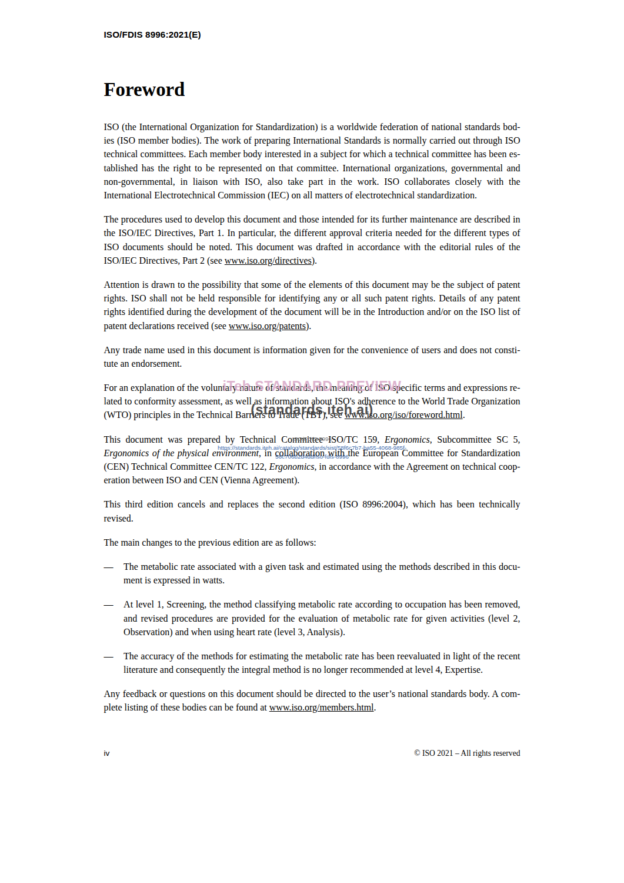ISO/FDIS 8996:2021(E)
Foreword
ISO (the International Organization for Standardization) is a worldwide federation of national standards bodies (ISO member bodies). The work of preparing International Standards is normally carried out through ISO technical committees. Each member body interested in a subject for which a technical committee has been established has the right to be represented on that committee. International organizations, governmental and non-governmental, in liaison with ISO, also take part in the work. ISO collaborates closely with the International Electrotechnical Commission (IEC) on all matters of electrotechnical standardization.
The procedures used to develop this document and those intended for its further maintenance are described in the ISO/IEC Directives, Part 1. In particular, the different approval criteria needed for the different types of ISO documents should be noted. This document was drafted in accordance with the editorial rules of the ISO/IEC Directives, Part 2 (see www.iso.org/directives).
Attention is drawn to the possibility that some of the elements of this document may be the subject of patent rights. ISO shall not be held responsible for identifying any or all such patent rights. Details of any patent rights identified during the development of the document will be in the Introduction and/or on the ISO list of patent declarations received (see www.iso.org/patents).
Any trade name used in this document is information given for the convenience of users and does not constitute an endorsement.
For an explanation of the voluntary nature of standards, the meaning of ISO specific terms and expressions related to conformity assessment, as well as information about ISO's adherence to the World Trade Organization (WTO) principles in the Technical Barriers to Trade (TBT), see www.iso.org/iso/foreword.html.
This document was prepared by Technical Committee ISO/TC 159, Ergonomics, Subcommittee SC 5, Ergonomics of the physical environment, in collaboration with the European Committee for Standardization (CEN) Technical Committee CEN/TC 122, Ergonomics, in accordance with the Agreement on technical cooperation between ISO and CEN (Vienna Agreement).
This third edition cancels and replaces the second edition (ISO 8996:2004), which has been technically revised.
The main changes to the previous edition are as follows:
The metabolic rate associated with a given task and estimated using the methods described in this document is expressed in watts.
At level 1, Screening, the method classifying metabolic rate according to occupation has been removed, and revised procedures are provided for the evaluation of metabolic rate for given activities (level 2, Observation) and when using heart rate (level 3, Analysis).
The accuracy of the methods for estimating the metabolic rate has been reevaluated in light of the recent literature and consequently the integral method is no longer recommended at level 4, Expertise.
Any feedback or questions on this document should be directed to the user’s national standards body. A complete listing of these bodies can be found at www.iso.org/members.html.
iTeh STANDARD PREVIEW
(standards.iteh.ai)
ISO/FDIS 8996
https://standards.iteh.ai/catalog/standards/sist/58f6c7b7-ba55-4068-985f-
58c706b2d4dd/iso-fdis-8996
iv © ISO 2021 – All rights reserved